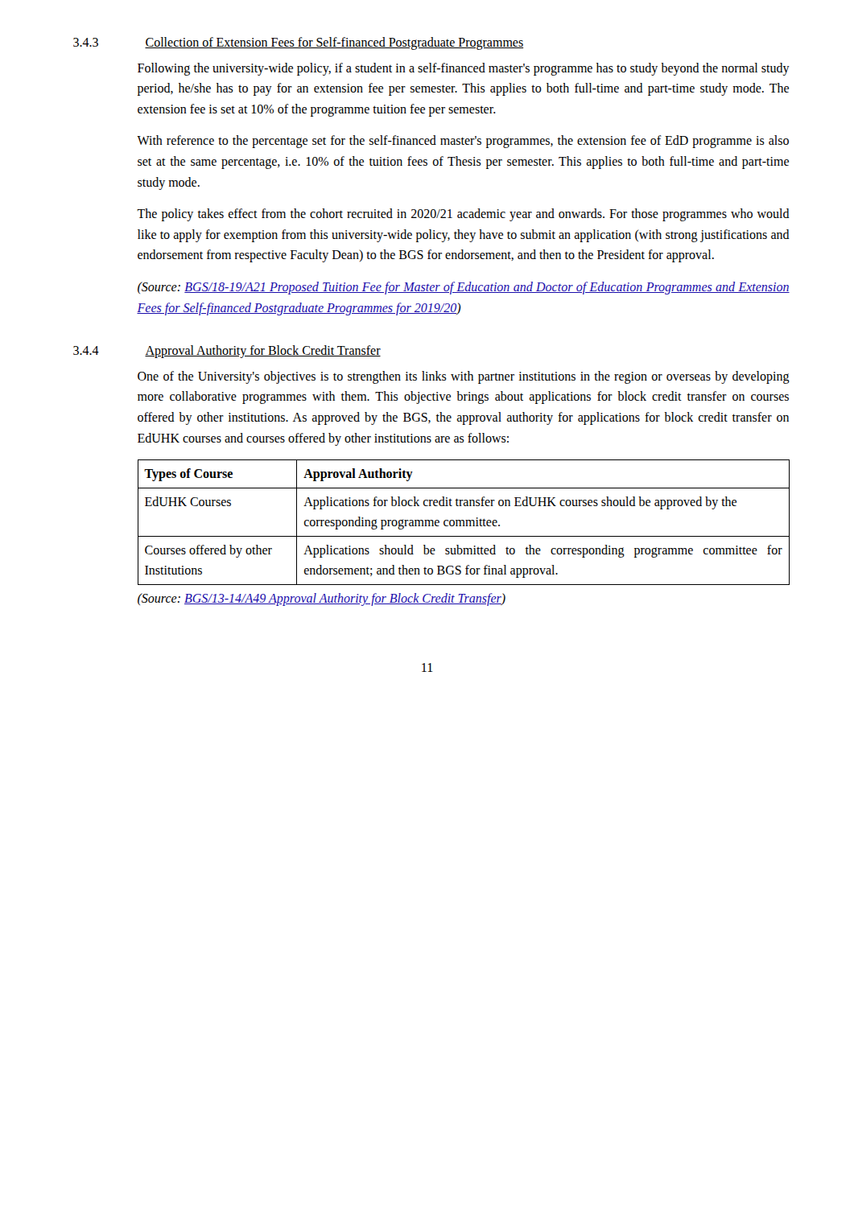3.4.3
Collection of Extension Fees for Self-financed Postgraduate Programmes
Following the university-wide policy, if a student in a self-financed master's programme has to study beyond the normal study period, he/she has to pay for an extension fee per semester. This applies to both full-time and part-time study mode. The extension fee is set at 10% of the programme tuition fee per semester.
With reference to the percentage set for the self-financed master's programmes, the extension fee of EdD programme is also set at the same percentage, i.e. 10% of the tuition fees of Thesis per semester. This applies to both full-time and part-time study mode.
The policy takes effect from the cohort recruited in 2020/21 academic year and onwards. For those programmes who would like to apply for exemption from this university-wide policy, they have to submit an application (with strong justifications and endorsement from respective Faculty Dean) to the BGS for endorsement, and then to the President for approval.
(Source: BGS/18-19/A21 Proposed Tuition Fee for Master of Education and Doctor of Education Programmes and Extension Fees for Self-financed Postgraduate Programmes for 2019/20)
3.4.4
Approval Authority for Block Credit Transfer
One of the University's objectives is to strengthen its links with partner institutions in the region or overseas by developing more collaborative programmes with them. This objective brings about applications for block credit transfer on courses offered by other institutions. As approved by the BGS, the approval authority for applications for block credit transfer on EdUHK courses and courses offered by other institutions are as follows:
| Types of Course | Approval Authority |
| --- | --- |
| EdUHK Courses | Applications for block credit transfer on EdUHK courses should be approved by the corresponding programme committee. |
| Courses offered by other Institutions | Applications should be submitted to the corresponding programme committee for endorsement; and then to BGS for final approval. |
(Source: BGS/13-14/A49 Approval Authority for Block Credit Transfer)
11